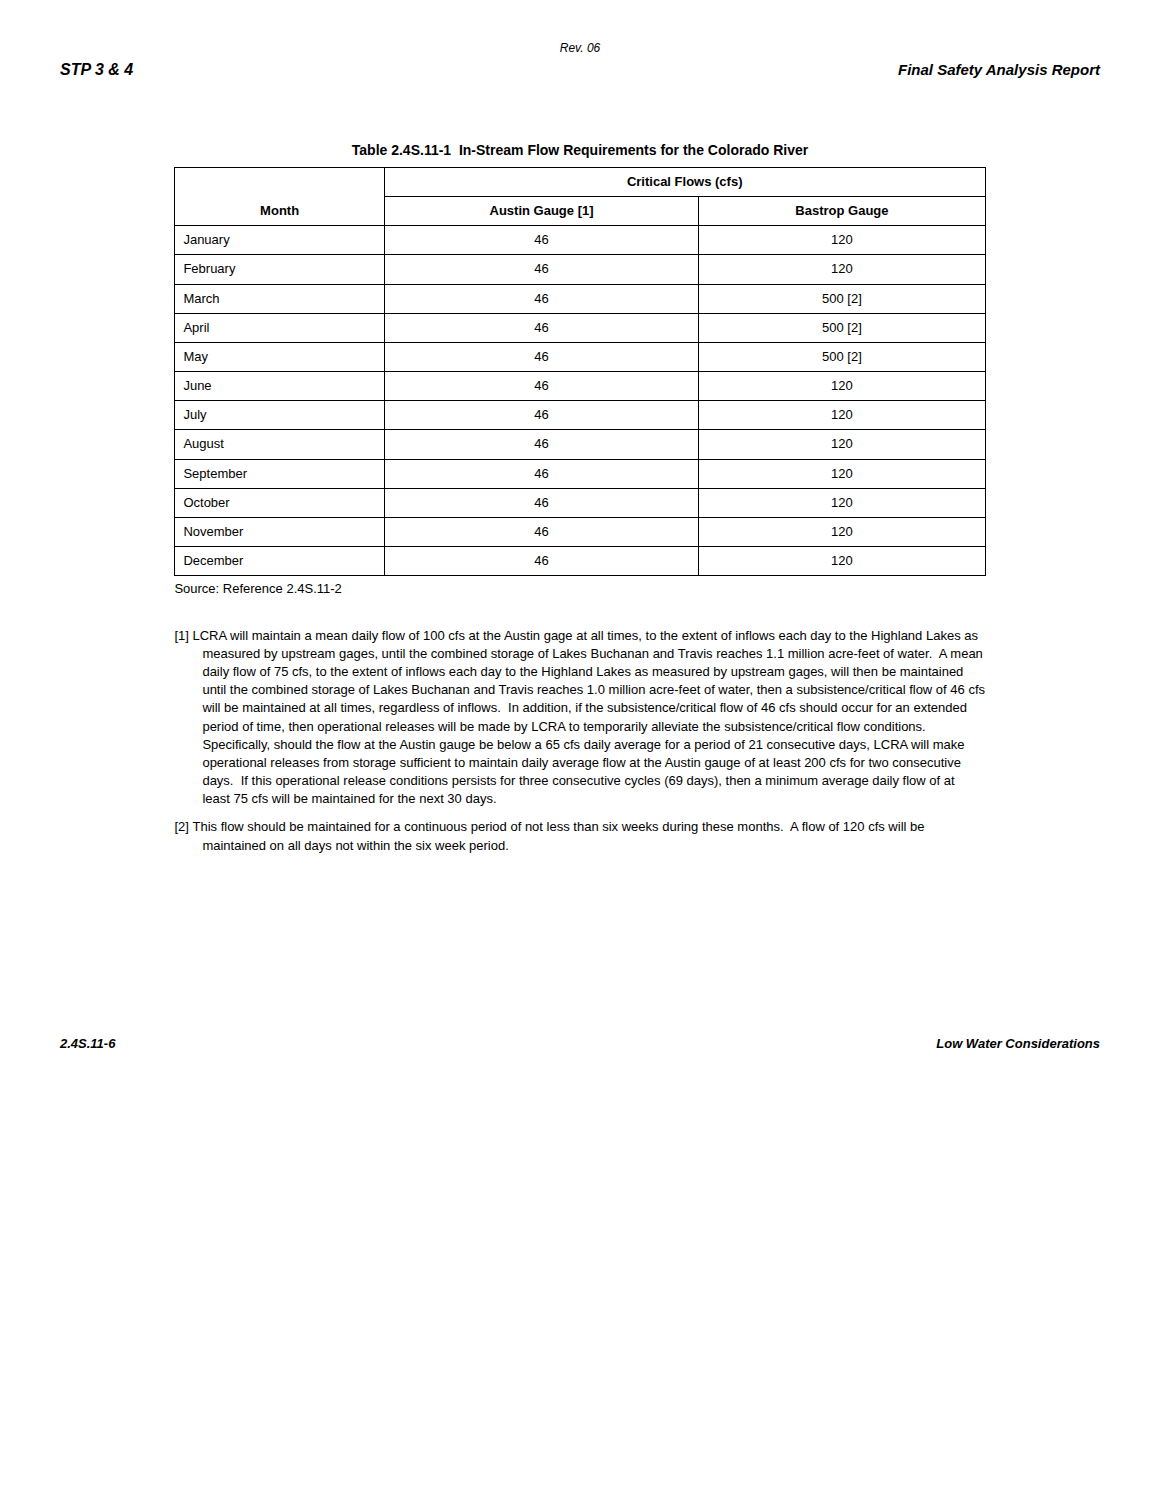Rev. 06
STP 3 & 4
Final Safety Analysis Report
Table 2.4S.11-1 In-Stream Flow Requirements for the Colorado River
| Month | Critical Flows (cfs) |
| --- | --- |
| Austin Gauge [1] | Bastrop Gauge |
| January | 46 | 120 |
| February | 46 | 120 |
| March | 46 | 500 [2] |
| April | 46 | 500 [2] |
| May | 46 | 500 [2] |
| June | 46 | 120 |
| July | 46 | 120 |
| August | 46 | 120 |
| September | 46 | 120 |
| October | 46 | 120 |
| November | 46 | 120 |
| December | 46 | 120 |
Source: Reference 2.4S.11-2
[1] LCRA will maintain a mean daily flow of 100 cfs at the Austin gage at all times, to the extent of inflows each day to the Highland Lakes as measured by upstream gages, until the combined storage of Lakes Buchanan and Travis reaches 1.1 million acre-feet of water. A mean daily flow of 75 cfs, to the extent of inflows each day to the Highland Lakes as measured by upstream gages, will then be maintained until the combined storage of Lakes Buchanan and Travis reaches 1.0 million acre-feet of water, then a subsistence/critical flow of 46 cfs will be maintained at all times, regardless of inflows. In addition, if the subsistence/critical flow of 46 cfs should occur for an extended period of time, then operational releases will be made by LCRA to temporarily alleviate the subsistence/critical flow conditions. Specifically, should the flow at the Austin gauge be below a 65 cfs daily average for a period of 21 consecutive days, LCRA will make operational releases from storage sufficient to maintain daily average flow at the Austin gauge of at least 200 cfs for two consecutive days. If this operational release conditions persists for three consecutive cycles (69 days), then a minimum average daily flow of at least 75 cfs will be maintained for the next 30 days.
[2] This flow should be maintained for a continuous period of not less than six weeks during these months. A flow of 120 cfs will be maintained on all days not within the six week period.
2.4S.11-6
Low Water Considerations